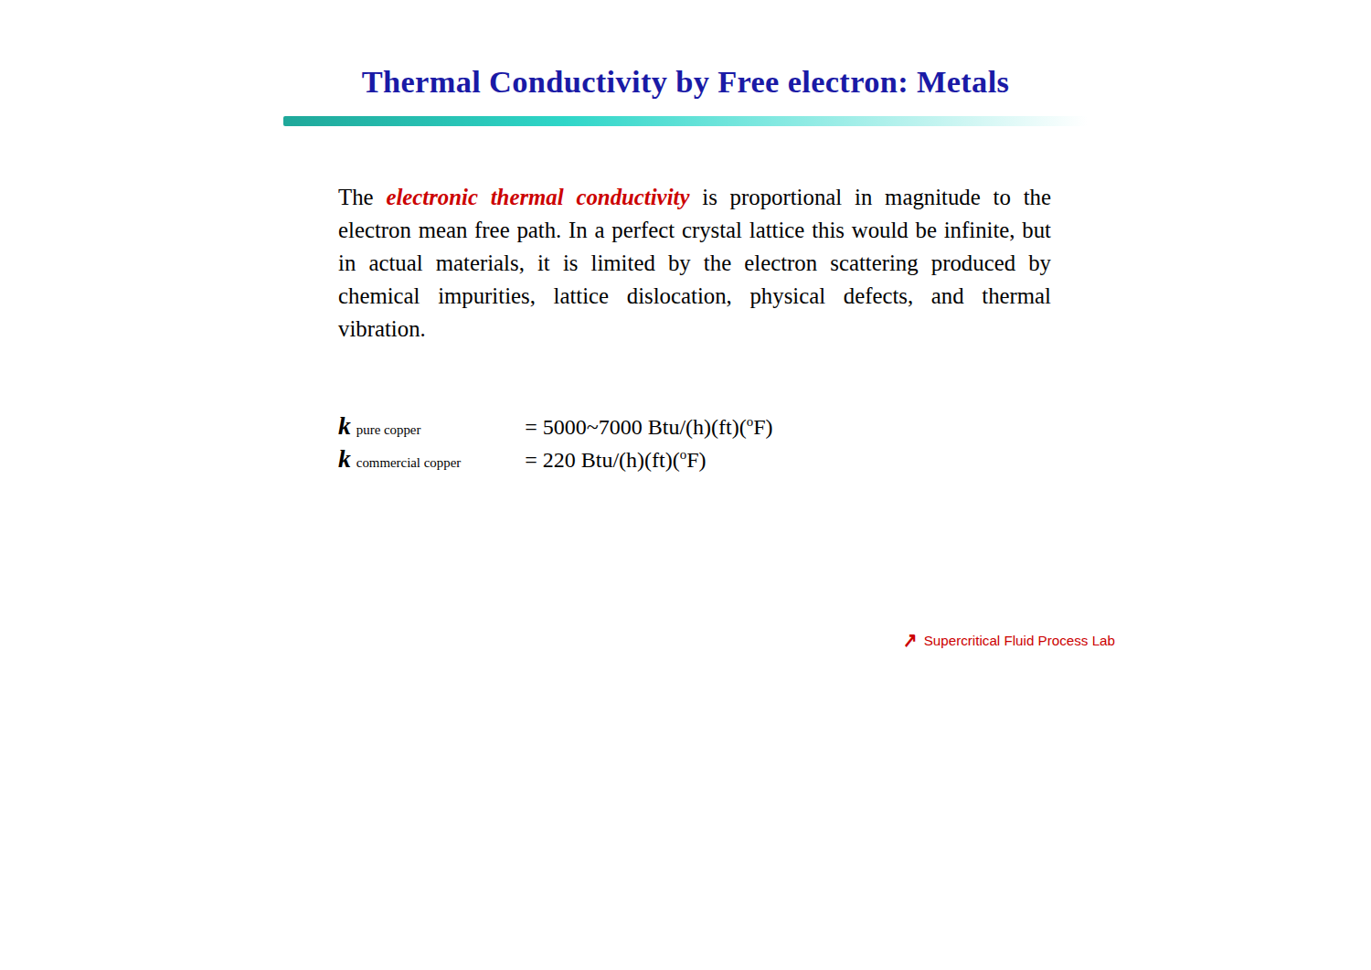Thermal Conductivity by Free electron: Metals
The electronic thermal conductivity is proportional in magnitude to the electron mean free path. In a perfect crystal lattice this would be infinite, but in actual materials, it is limited by the electron scattering produced by chemical impurities, lattice dislocation, physical defects, and thermal vibration.
| k pure copper | = 5000~7000 Btu/(h)(ft)( o F) |
| k commercial copper | = 220 Btu/(h)(ft)( o F) |
↗ Supercritical Fluid Process Lab